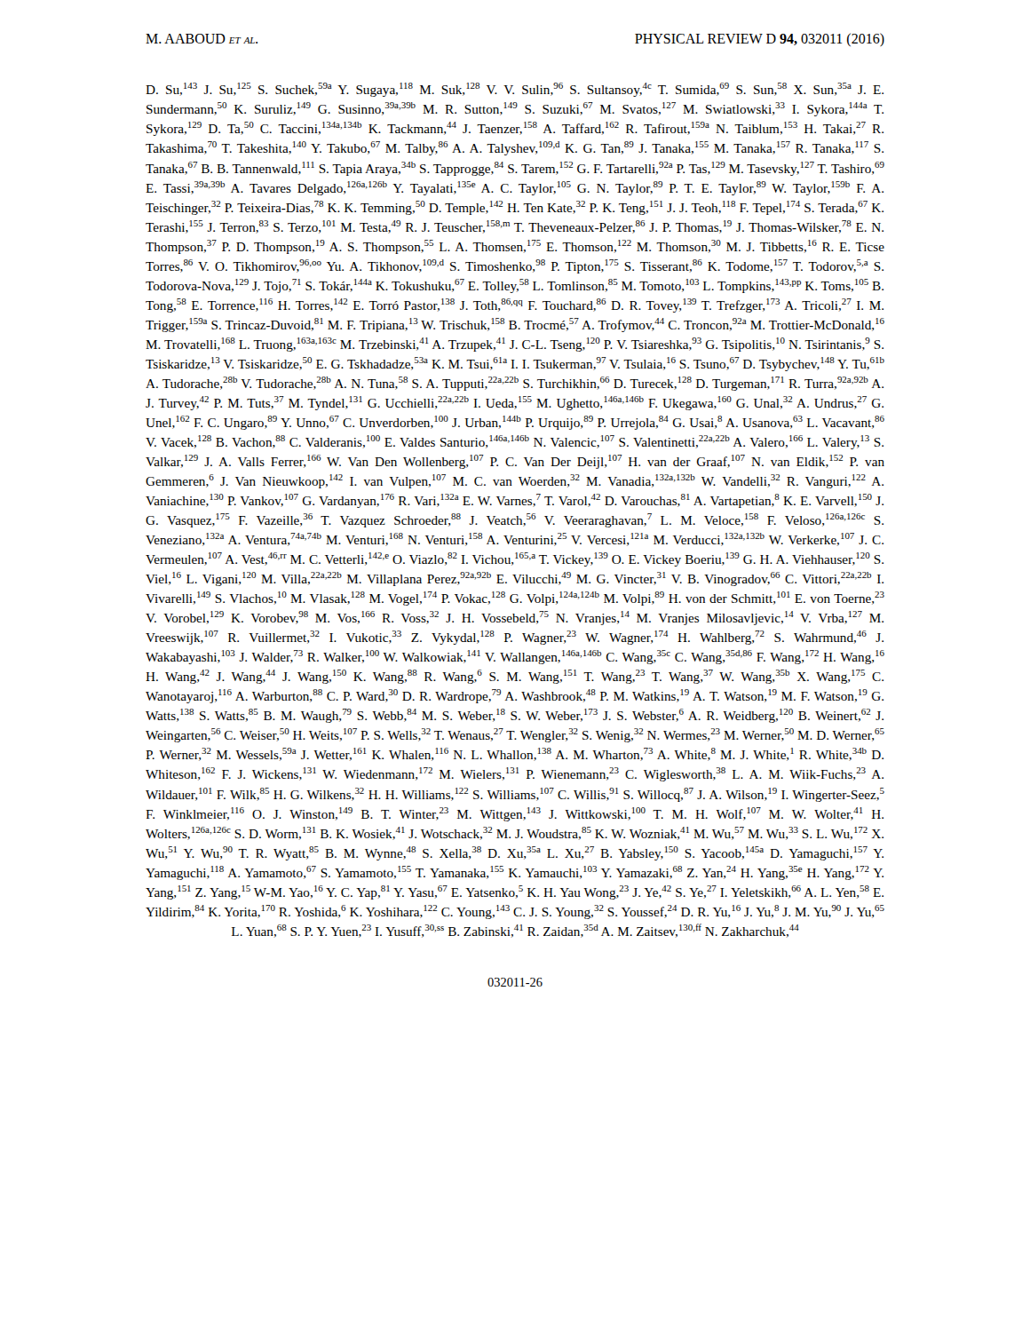M. AABOUD et al.
PHYSICAL REVIEW D 94, 032011 (2016)
D. Su,143 J. Su,125 S. Suchek,59a Y. Sugaya,118 M. Suk,128 V. V. Sulin,96 S. Sultansoy,4c T. Sumida,69 S. Sun,58 X. Sun,35a J. E. Sundermann,50 K. Suruliz,149 G. Susinno,39a,39b M. R. Sutton,149 S. Suzuki,67 M. Svatos,127 M. Swiatlowski,33 I. Sykora,144a T. Sykora,129 D. Ta,50 C. Taccini,134a,134b K. Tackmann,44 J. Taenzer,158 A. Taffard,162 R. Tafirout,159a N. Taiblum,153 H. Takai,27 R. Takashima,70 T. Takeshita,140 Y. Takubo,67 M. Talby,86 A. A. Talyshev,109,d K. G. Tan,89 J. Tanaka,155 M. Tanaka,157 R. Tanaka,117 S. Tanaka,67 B. B. Tannenwald,111 S. Tapia Araya,34b S. Tapprogge,84 S. Tarem,152 G. F. Tartarelli,92a P. Tas,129 M. Tasevsky,127 T. Tashiro,69 E. Tassi,39a,39b A. Tavares Delgado,126a,126b Y. Tayalati,135e A. C. Taylor,105 G. N. Taylor,89 P. T. E. Taylor,89 W. Taylor,159b F. A. Teischinger,32 P. Teixeira-Dias,78 K. K. Temming,50 D. Temple,142 H. Ten Kate,32 P. K. Teng,151 J. J. Teoh,118 F. Tepel,174 S. Terada,67 K. Terashi,155 J. Terron,83 S. Terzo,101 M. Testa,49 R. J. Teuscher,158,m T. Theveneaux-Pelzer,86 J. P. Thomas,19 J. Thomas-Wilsker,78 E. N. Thompson,37 P. D. Thompson,19 A. S. Thompson,55 L. A. Thomsen,175 E. Thomson,122 M. Thomson,30 M. J. Tibbetts,16 R. E. Ticse Torres,86 V. O. Tikhomirov,96,oo Yu. A. Tikhonov,109,d S. Timoshenko,98 P. Tipton,175 S. Tisserant,86 K. Todome,157 T. Todorov,5,a S. Todorova-Nova,129 J. Tojo,71 S. Tokár,144a K. Tokushuku,67 E. Tolley,58 L. Tomlinson,85 M. Tomoto,103 L. Tompkins,143,pp K. Toms,105 B. Tong,58 E. Torrence,116 H. Torres,142 E. Torró Pastor,138 J. Toth,86,qq F. Touchard,86 D. R. Tovey,139 T. Trefzger,173 A. Tricoli,27 I. M. Trigger,159a S. Trincaz-Duvoid,81 M. F. Tripiana,13 W. Trischuk,158 B. Trocmé,57 A. Trofymov,44 C. Troncon,92a M. Trottier-McDonald,16 M. Trovatelli,168 L. Truong,163a,163c M. Trzebinski,41 A. Trzupek,41 J. C-L. Tseng,120 P. V. Tsiareshka,93 G. Tsipolitis,10 N. Tsirintanis,9 S. Tsiskaridze,13 V. Tsiskaridze,50 E. G. Tskhadadze,53a K. M. Tsui,61a I. I. Tsukerman,97 V. Tsulaia,16 S. Tsuno,67 D. Tsybychev,148 Y. Tu,61b A. Tudorache,28b V. Tudorache,28b A. N. Tuna,58 S. A. Tupputi,22a,22b S. Turchikhin,66 D. Turecek,128 D. Turgeman,171 R. Turra,92a,92b A. J. Turvey,42 P. M. Tuts,37 M. Tyndel,131 G. Ucchielli,22a,22b I. Ueda,155 M. Ughetto,146a,146b F. Ukegawa,160 G. Unal,32 A. Undrus,27 G. Unel,162 F. C. Ungaro,89 Y. Unno,67 C. Unverdorben,100 J. Urban,144b P. Urquijo,89 P. Urrejola,84 G. Usai,8 A. Usanova,63 L. Vacavant,86 V. Vacek,128 B. Vachon,88 C. Valderanis,100 E. Valdes Santurio,146a,146b N. Valencic,107 S. Valentinetti,22a,22b A. Valero,166 L. Valery,13 S. Valkar,129 J. A. Valls Ferrer,166 W. Van Den Wollenberg,107 P. C. Van Der Deijl,107 H. van der Graaf,107 N. van Eldik,152 P. van Gemmeren,6 J. Van Nieuwkoop,142 I. van Vulpen,107 M. C. van Woerden,32 M. Vanadia,132a,132b W. Vandelli,32 R. Vanguri,122 A. Vaniachine,130 P. Vankov,107 G. Vardanyan,176 R. Vari,132a E. W. Varnes,7 T. Varol,42 D. Varouchas,81 A. Vartapetian,8 K. E. Varvell,150 J. G. Vasquez,175 F. Vazeille,36 T. Vazquez Schroeder,88 J. Veatch,56 V. Veeraraghavan,7 L. M. Veloce,158 F. Veloso,126a,126c S. Veneziano,132a A. Ventura,74a,74b M. Venturi,168 N. Venturi,158 A. Venturini,25 V. Vercesi,121a M. Verducci,132a,132b W. Verkerke,107 J. C. Vermeulen,107 A. Vest,46,rr M. C. Vetterli,142,e O. Viazlo,82 I. Vichou,165,a T. Vickey,139 O. E. Vickey Boeriu,139 G. H. A. Viehhauser,120 S. Viel,16 L. Vigani,120 M. Villa,22a,22b M. Villaplana Perez,92a,92b E. Vilucchi,49 M. G. Vincter,31 V. B. Vinogradov,66 C. Vittori,22a,22b I. Vivarelli,149 S. Vlachos,10 M. Vlasak,128 M. Vogel,174 P. Vokac,128 G. Volpi,124a,124b M. Volpi,89 H. von der Schmitt,101 E. von Toerne,23 V. Vorobel,129 K. Vorobev,98 M. Vos,166 R. Voss,32 J. H. Vossebeld,75 N. Vranjes,14 M. Vranjes Milosavljevic,14 V. Vrba,127 M. Vreeswijk,107 R. Vuillermet,32 I. Vukotic,33 Z. Vykydal,128 P. Wagner,23 W. Wagner,174 H. Wahlberg,72 S. Wahrmund,46 J. Wakabayashi,103 J. Walder,73 R. Walker,100 W. Walkowiak,141 V. Wallangen,146a,146b C. Wang,35c C. Wang,35d,86 F. Wang,172 H. Wang,16 H. Wang,42 J. Wang,44 J. Wang,150 K. Wang,88 R. Wang,6 S. M. Wang,151 T. Wang,23 T. Wang,37 W. Wang,35b X. Wang,175 C. Wanotayaroj,116 A. Warburton,88 C. P. Ward,30 D. R. Wardrope,79 A. Washbrook,48 P. M. Watkins,19 A. T. Watson,19 M. F. Watson,19 G. Watts,138 S. Watts,85 B. M. Waugh,79 S. Webb,84 M. S. Weber,18 S. W. Weber,173 J. S. Webster,6 A. R. Weidberg,120 B. Weinert,62 J. Weingarten,56 C. Weiser,50 H. Weits,107 P. S. Wells,32 T. Wenaus,27 T. Wengler,32 S. Wenig,32 N. Wermes,23 M. Werner,50 M. D. Werner,65 P. Werner,32 M. Wessels,59a J. Wetter,161 K. Whalen,116 N. L. Whallon,138 A. M. Wharton,73 A. White,8 M. J. White,1 R. White,34b D. Whiteson,162 F. J. Wickens,131 W. Wiedenmann,172 M. Wielers,131 P. Wienemann,23 C. Wiglesworth,38 L. A. M. Wiik-Fuchs,23 A. Wildauer,101 F. Wilk,85 H. G. Wilkens,32 H. H. Williams,122 S. Williams,107 C. Willis,91 S. Willocq,87 J. A. Wilson,19 I. Wingerter-Seez,5 F. Winklmeier,116 O. J. Winston,149 B. T. Winter,23 M. Wittgen,143 J. Wittkowski,100 T. M. H. Wolf,107 M. W. Wolter,41 H. Wolters,126a,126c S. D. Worm,131 B. K. Wosiek,41 J. Wotschack,32 M. J. Woudstra,85 K. W. Wozniak,41 M. Wu,57 M. Wu,33 S. L. Wu,172 X. Wu,51 Y. Wu,90 T. R. Wyatt,85 B. M. Wynne,48 S. Xella,38 D. Xu,35a L. Xu,27 B. Yabsley,150 S. Yacoob,145a D. Yamaguchi,157 Y. Yamaguchi,118 A. Yamamoto,67 S. Yamamoto,155 T. Yamanaka,155 K. Yamauchi,103 Y. Yamazaki,68 Z. Yan,24 H. Yang,35e H. Yang,172 Y. Yang,151 Z. Yang,15 W-M. Yao,16 Y. C. Yap,81 Y. Yasu,67 E. Yatsenko,5 K. H. Yau Wong,23 J. Ye,42 S. Ye,27 I. Yeletskikh,66 A. L. Yen,58 E. Yildirim,84 K. Yorita,170 R. Yoshida,6 K. Yoshihara,122 C. Young,143 C. J. S. Young,32 S. Youssef,24 D. R. Yu,16 J. Yu,8 J. M. Yu,90 J. Yu,65 L. Yuan,68 S. P. Y. Yuen,23 I. Yusuff,30,ss B. Zabinski,41 R. Zaidan,35d A. M. Zaitsev,130,ff N. Zakharchuk,44
032011-26